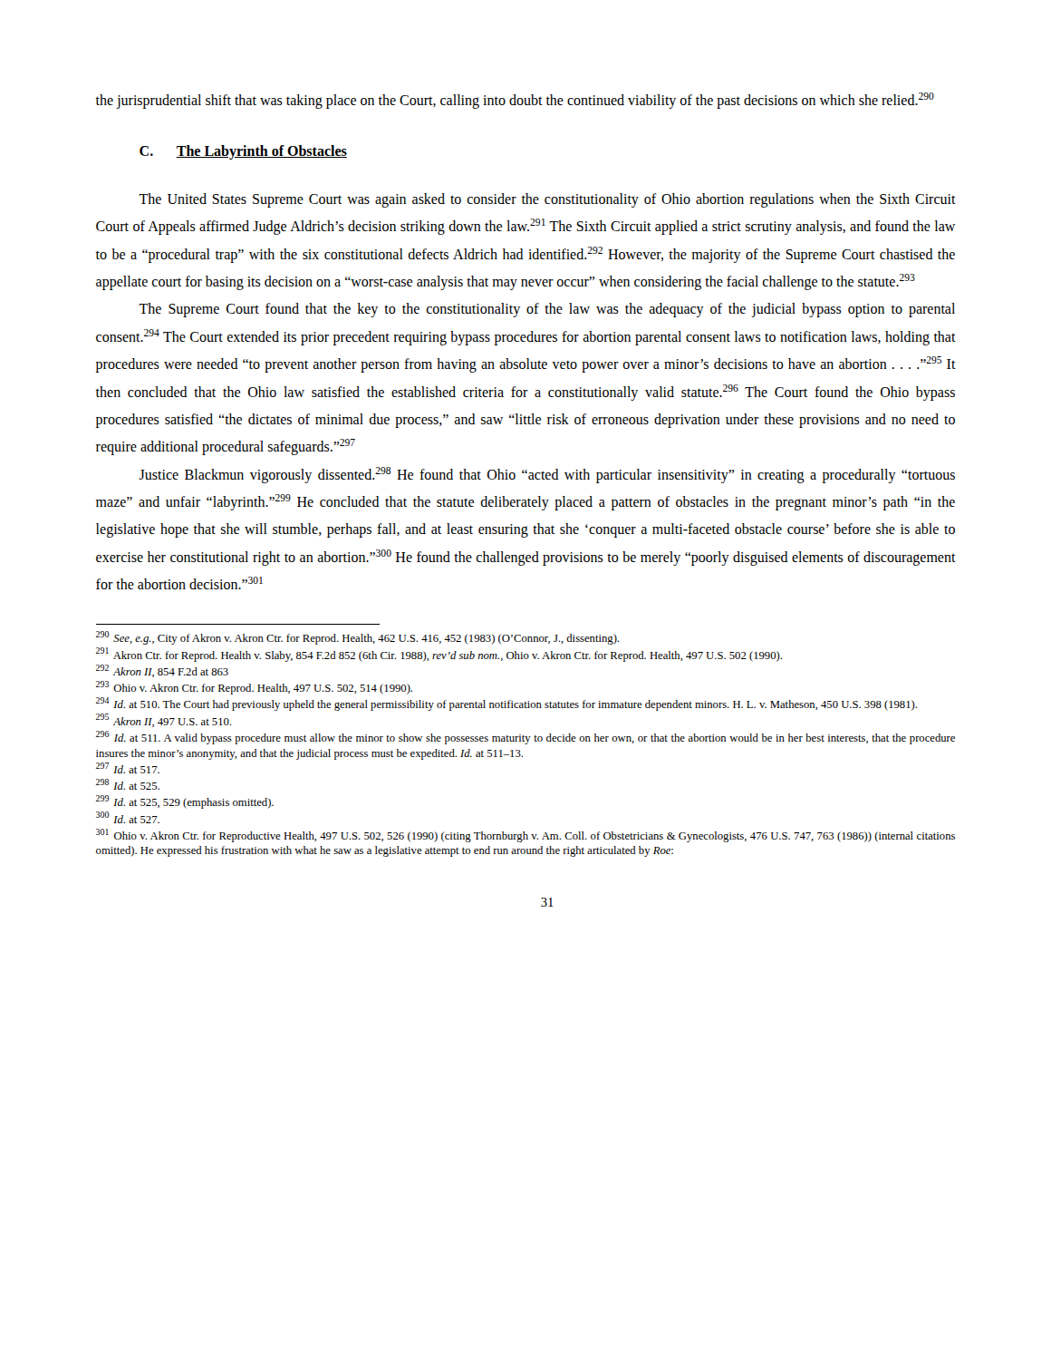the jurisprudential shift that was taking place on the Court, calling into doubt the continued viability of the past decisions on which she relied.290
C. The Labyrinth of Obstacles
The United States Supreme Court was again asked to consider the constitutionality of Ohio abortion regulations when the Sixth Circuit Court of Appeals affirmed Judge Aldrich’s decision striking down the law.291 The Sixth Circuit applied a strict scrutiny analysis, and found the law to be a “procedural trap” with the six constitutional defects Aldrich had identified.292 However, the majority of the Supreme Court chastised the appellate court for basing its decision on a “worst-case analysis that may never occur” when considering the facial challenge to the statute.293
The Supreme Court found that the key to the constitutionality of the law was the adequacy of the judicial bypass option to parental consent.294 The Court extended its prior precedent requiring bypass procedures for abortion parental consent laws to notification laws, holding that procedures were needed “to prevent another person from having an absolute veto power over a minor’s decisions to have an abortion . . . .”295 It then concluded that the Ohio law satisfied the established criteria for a constitutionally valid statute.296 The Court found the Ohio bypass procedures satisfied “the dictates of minimal due process,” and saw “little risk of erroneous deprivation under these provisions and no need to require additional procedural safeguards.”297
Justice Blackmun vigorously dissented.298 He found that Ohio “acted with particular insensitivity” in creating a procedurally “tortuous maze” and unfair “labyrinth.”299 He concluded that the statute deliberately placed a pattern of obstacles in the pregnant minor’s path “in the legislative hope that she will stumble, perhaps fall, and at least ensuring that she ‘conquer a multi-faceted obstacle course’ before she is able to exercise her constitutional right to an abortion.”300 He found the challenged provisions to be merely “poorly disguised elements of discouragement for the abortion decision.”301
290 See, e.g., City of Akron v. Akron Ctr. for Reprod. Health, 462 U.S. 416, 452 (1983) (O’Connor, J., dissenting).
291 Akron Ctr. for Reprod. Health v. Slaby, 854 F.2d 852 (6th Cir. 1988), rev’d sub nom., Ohio v. Akron Ctr. for Reprod. Health, 497 U.S. 502 (1990).
292 Akron II, 854 F.2d at 863
293 Ohio v. Akron Ctr. for Reprod. Health, 497 U.S. 502, 514 (1990).
294 Id. at 510. The Court had previously upheld the general permissibility of parental notification statutes for immature dependent minors. H. L. v. Matheson, 450 U.S. 398 (1981).
295 Akron II, 497 U.S. at 510.
296 Id. at 511. A valid bypass procedure must allow the minor to show she possesses maturity to decide on her own, or that the abortion would be in her best interests, that the procedure insures the minor’s anonymity, and that the judicial process must be expedited. Id. at 511–13.
297 Id. at 517.
298 Id. at 525.
299 Id. at 525, 529 (emphasis omitted).
300 Id. at 527.
301 Ohio v. Akron Ctr. for Reproductive Health, 497 U.S. 502, 526 (1990) (citing Thornburgh v. Am. Coll. of Obstetricians & Gynecologists, 476 U.S. 747, 763 (1986)) (internal citations omitted). He expressed his frustration with what he saw as a legislative attempt to end run around the right articulated by Roe:
31